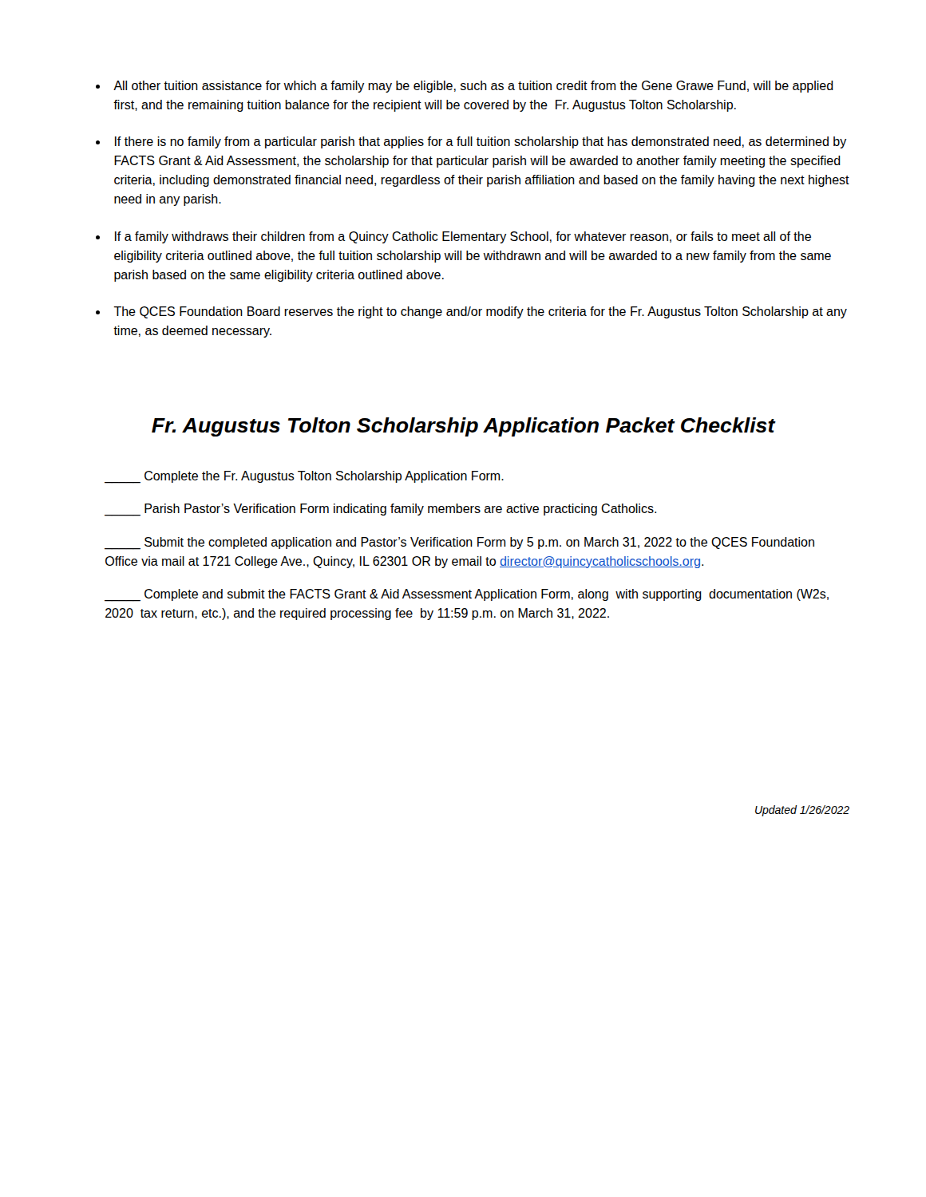All other tuition assistance for which a family may be eligible, such as a tuition credit from the Gene Grawe Fund, will be applied first, and the remaining tuition balance for the recipient will be covered by the Fr. Augustus Tolton Scholarship.
If there is no family from a particular parish that applies for a full tuition scholarship that has demonstrated need, as determined by FACTS Grant & Aid Assessment, the scholarship for that particular parish will be awarded to another family meeting the specified criteria, including demonstrated financial need, regardless of their parish affiliation and based on the family having the next highest need in any parish.
If a family withdraws their children from a Quincy Catholic Elementary School, for whatever reason, or fails to meet all of the eligibility criteria outlined above, the full tuition scholarship will be withdrawn and will be awarded to a new family from the same parish based on the same eligibility criteria outlined above.
The QCES Foundation Board reserves the right to change and/or modify the criteria for the Fr. Augustus Tolton Scholarship at any time, as deemed necessary.
Fr. Augustus Tolton Scholarship Application Packet Checklist
_____ Complete the Fr. Augustus Tolton Scholarship Application Form.
_____ Parish Pastor’s Verification Form indicating family members are active practicing Catholics.
_____ Submit the completed application and Pastor’s Verification Form by 5 p.m. on March 31, 2022 to the QCES Foundation Office via mail at 1721 College Ave., Quincy, IL 62301 OR by email to director@quincycatholicschools.org.
_____ Complete and submit the FACTS Grant & Aid Assessment Application Form, along with supporting documentation (W2s, 2020 tax return, etc.), and the required processing fee by 11:59 p.m. on March 31, 2022.
Updated 1/26/2022